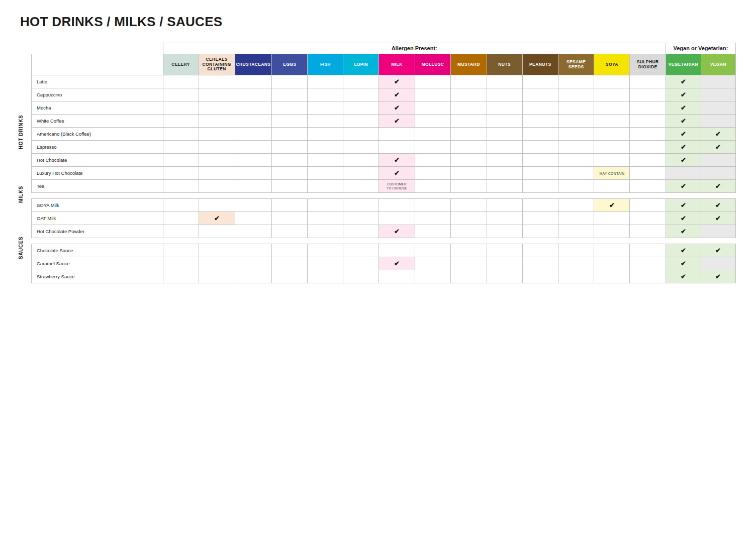HOT DRINKS / MILKS / SAUCES
HOT DRINKS
MILKS
SAUCES
| | Allergen Present: | Vegan or Vegetarian: |
| --- | --- | --- |
| | Celery | Cereals Containing Gluten | Crustaceans | Eggs | Fish | Lupin | Milk | Mollusc | Mustard | Nuts | Peanuts | Sesame Seeds | Soya | Sulphur Dioxide | Vegetarian | Vegan |
| Latte | | | | | | | ✔ | | | | | | | | ✔ | |
| Cappuccino | | | | | | | ✔ | | | | | | | | ✔ | |
| Mocha | | | | | | | ✔ | | | | | | | | ✔ | |
| White Coffee | | | | | | | ✔ | | | | | | | | ✔ | |
| Americano (Black Coffee) | | | | | | | | | | | | | | | ✔ | ✔ |
| Espresso | | | | | | | | | | | | | | | ✔ | ✔ |
| Hot Chocolate | | | | | | | ✔ | | | | | | | | ✔ | |
| Luxury Hot Chocolate | | | | | | | ✔ | | | | | | May Contain | | | |
| Tea | | | | | | | Customer to choose | | | | | | | | ✔ | ✔ |
| SOYA Milk | | | | | | | | | | | | | ✔ | | ✔ | ✔ |
| OAT Milk | | ✔ | | | | | | | | | | | | | ✔ | ✔ |
| Hot Chocolate Powder | | | | | | | ✔ | | | | | | | | ✔ | |
| Chocolate Sauce | | | | | | | | | | | | | | | ✔ | ✔ |
| Caramel Sauce | | | | | | | ✔ | | | | | | | | ✔ | |
| Strawberry Sauce | | | | | | | | | | | | | | | ✔ | ✔ |